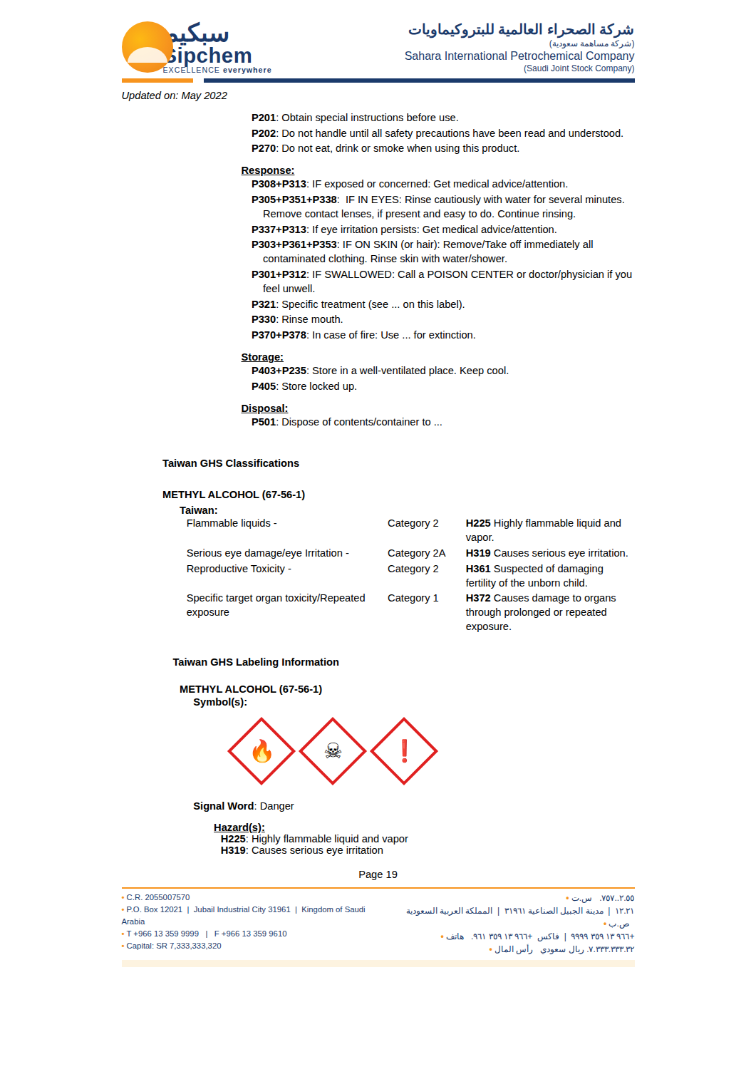سبكيم
Sipchem
EXCELLENCE everywhere
شركة الصحراء العالمية للبتروكيماويات
(شركة مساهمة سعودية)
Sahara International Petrochemical Company
(Saudi Joint Stock Company)
Updated on: May 2022
P201: Obtain special instructions before use.
P202: Do not handle until all safety precautions have been read and understood.
P270: Do not eat, drink or smoke when using this product.
Response:
P308+P313: IF exposed or concerned: Get medical advice/attention.
P305+P351+P338: IF IN EYES: Rinse cautiously with water for several minutes. Remove contact lenses, if present and easy to do. Continue rinsing.
P337+P313: If eye irritation persists: Get medical advice/attention.
P303+P361+P353: IF ON SKIN (or hair): Remove/Take off immediately all contaminated clothing. Rinse skin with water/shower.
P301+P312: IF SWALLOWED: Call a POISON CENTER or doctor/physician if you feel unwell.
P321: Specific treatment (see ... on this label).
P330: Rinse mouth.
P370+P378: In case of fire: Use ... for extinction.
Storage:
P403+P235: Store in a well-ventilated place. Keep cool.
P405: Store locked up.
Disposal:
P501: Dispose of contents/container to ...
Taiwan GHS Classifications
METHYL ALCOHOL (67-56-1)
Taiwan:
| Flammable liquids - | Category 2 | H225 Highly flammable liquid and vapor. |
| Serious eye damage/eye Irritation - | Category 2A | H319 Causes serious eye irritation. |
| Reproductive Toxicity - | Category 2 | H361 Suspected of damaging fertility of the unborn child. |
| Specific target organ toxicity/Repeated exposure | Category 1 | H372 Causes damage to organs through prolonged or repeated exposure. |
Taiwan GHS Labeling Information
METHYL ALCOHOL (67-56-1)
Symbol(s):
🔥
☠
❗
Signal Word: Danger
Hazard(s):
H225: Highly flammable liquid and vapor
H319: Causes serious eye irritation
Page 19
• C.R. 2055007570
• P.O. Box 12021 | Jubail Industrial City 31961 | Kingdom of Saudi Arabia
• T +966 13 359 9999 | F +966 13 359 9610
• Capital: SR 7,333,333,320
٢.٥٥..٧٥٧. س.ت •
١٢.٢١ | مدينة الجبيل الصناعية ٣١٩٦١ | المملكة العربية السعودية ص.ب •
+٩٦٦ ١٣ ٣٥٩ ٩٩٩٩ | فاكس +٩٦٦ ١٣ ٣٥٩ ٩٦١. هاتف •
٧.٣٣٣.٣٣٣.٣٢. ريال سعودي رأس المال •